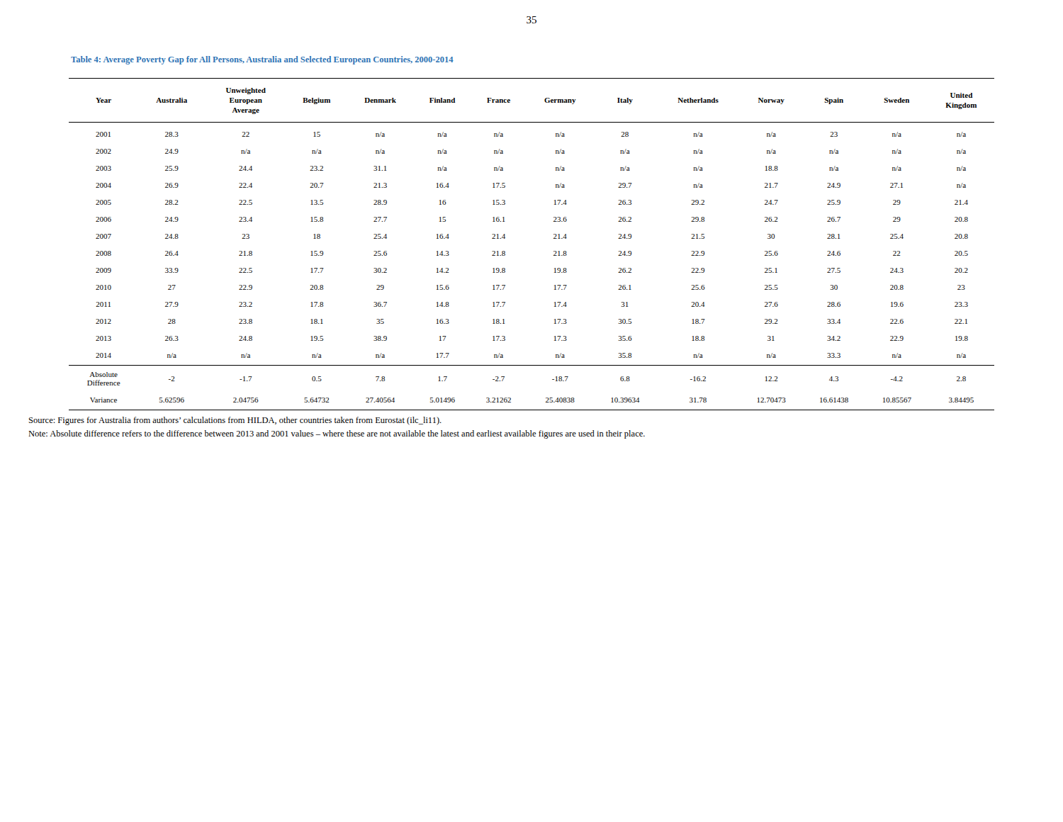35
Table 4: Average Poverty Gap for All Persons, Australia and Selected European Countries, 2000-2014
| Year | Australia | Unweighted European Average | Belgium | Denmark | Finland | France | Germany | Italy | Netherlands | Norway | Spain | Sweden | United Kingdom |
| --- | --- | --- | --- | --- | --- | --- | --- | --- | --- | --- | --- | --- | --- |
| 2001 | 28.3 | 22 | 15 | n/a | n/a | n/a | n/a | 28 | n/a | n/a | 23 | n/a | n/a |
| 2002 | 24.9 | n/a | n/a | n/a | n/a | n/a | n/a | n/a | n/a | n/a | n/a | n/a | n/a |
| 2003 | 25.9 | 24.4 | 23.2 | 31.1 | n/a | n/a | n/a | n/a | n/a | 18.8 | n/a | n/a | n/a |
| 2004 | 26.9 | 22.4 | 20.7 | 21.3 | 16.4 | 17.5 | n/a | 29.7 | n/a | 21.7 | 24.9 | 27.1 | n/a |
| 2005 | 28.2 | 22.5 | 13.5 | 28.9 | 16 | 15.3 | 17.4 | 26.3 | 29.2 | 24.7 | 25.9 | 29 | 21.4 |
| 2006 | 24.9 | 23.4 | 15.8 | 27.7 | 15 | 16.1 | 23.6 | 26.2 | 29.8 | 26.2 | 26.7 | 29 | 20.8 |
| 2007 | 24.8 | 23 | 18 | 25.4 | 16.4 | 21.4 | 21.4 | 24.9 | 21.5 | 30 | 28.1 | 25.4 | 20.8 |
| 2008 | 26.4 | 21.8 | 15.9 | 25.6 | 14.3 | 21.8 | 21.8 | 24.9 | 22.9 | 25.6 | 24.6 | 22 | 20.5 |
| 2009 | 33.9 | 22.5 | 17.7 | 30.2 | 14.2 | 19.8 | 19.8 | 26.2 | 22.9 | 25.1 | 27.5 | 24.3 | 20.2 |
| 2010 | 27 | 22.9 | 20.8 | 29 | 15.6 | 17.7 | 17.7 | 26.1 | 25.6 | 25.5 | 30 | 20.8 | 23 |
| 2011 | 27.9 | 23.2 | 17.8 | 36.7 | 14.8 | 17.7 | 17.4 | 31 | 20.4 | 27.6 | 28.6 | 19.6 | 23.3 |
| 2012 | 28 | 23.8 | 18.1 | 35 | 16.3 | 18.1 | 17.3 | 30.5 | 18.7 | 29.2 | 33.4 | 22.6 | 22.1 |
| 2013 | 26.3 | 24.8 | 19.5 | 38.9 | 17 | 17.3 | 17.3 | 35.6 | 18.8 | 31 | 34.2 | 22.9 | 19.8 |
| 2014 | n/a | n/a | n/a | n/a | 17.7 | n/a | n/a | 35.8 | n/a | n/a | 33.3 | n/a | n/a |
| Absolute Difference | -2 | -1.7 | 0.5 | 7.8 | 1.7 | -2.7 | -18.7 | 6.8 | -16.2 | 12.2 | 4.3 | -4.2 | 2.8 |
| Variance | 5.62596 | 2.04756 | 5.64732 | 27.40564 | 5.01496 | 3.21262 | 25.40838 | 10.39634 | 31.78 | 12.70473 | 16.61438 | 10.85567 | 3.84495 |
Source: Figures for Australia from authors’ calculations from HILDA, other countries taken from Eurostat (ilc_li11).
Note: Absolute difference refers to the difference between 2013 and 2001 values – where these are not available the latest and earliest available figures are used in their place.